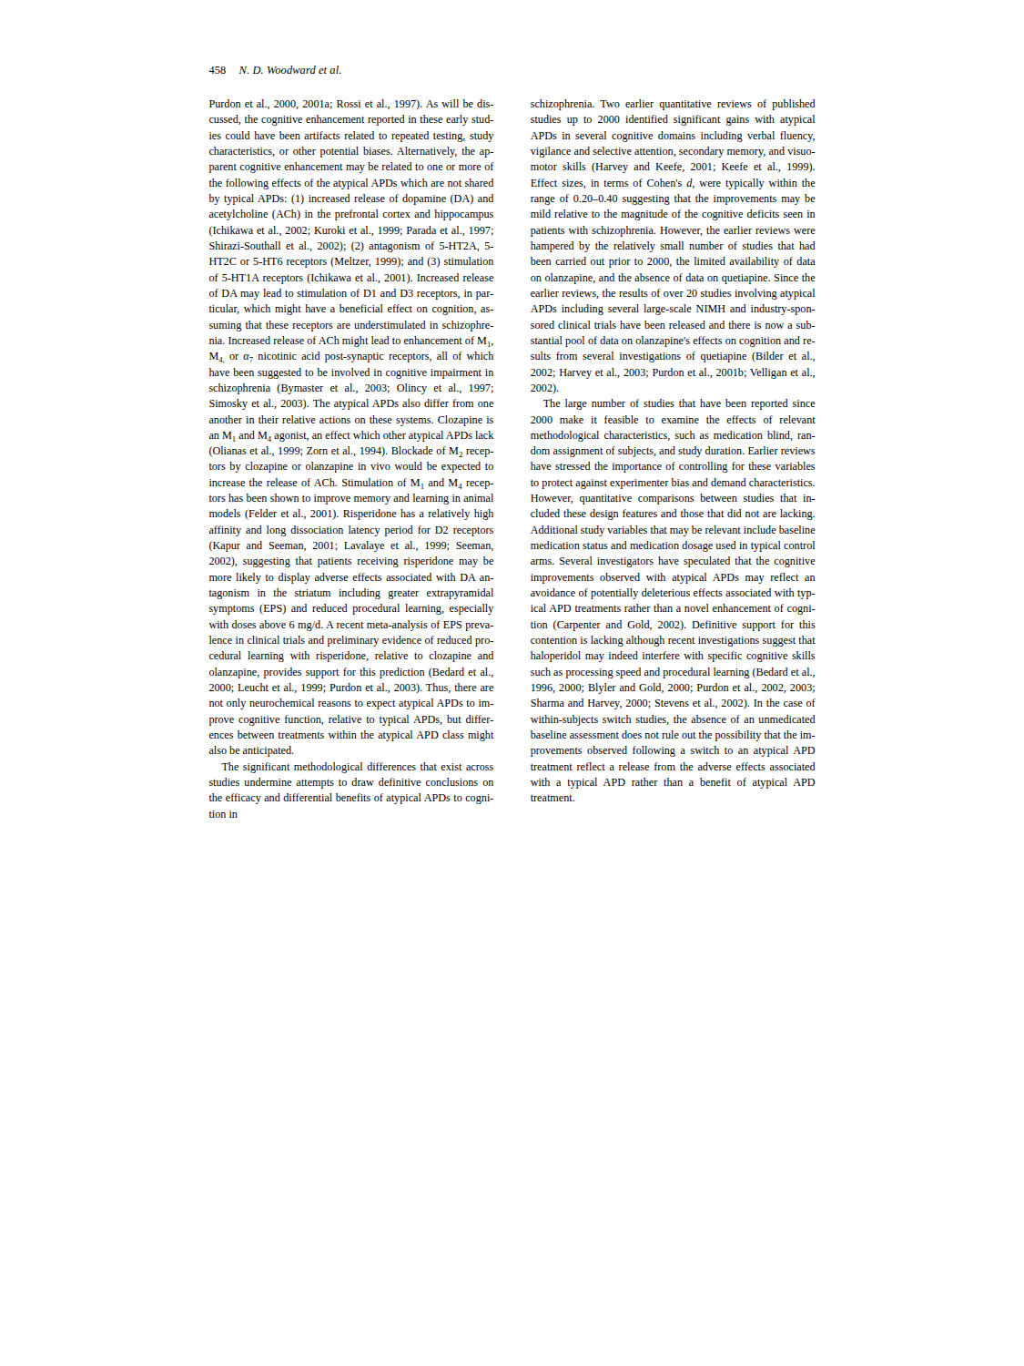458 N. D. Woodward et al.
Purdon et al., 2000, 2001a; Rossi et al., 1997). As will be discussed, the cognitive enhancement reported in these early studies could have been artifacts related to repeated testing, study characteristics, or other potential biases. Alternatively, the apparent cognitive enhancement may be related to one or more of the following effects of the atypical APDs which are not shared by typical APDs: (1) increased release of dopamine (DA) and acetylcholine (ACh) in the prefrontal cortex and hippocampus (Ichikawa et al., 2002; Kuroki et al., 1999; Parada et al., 1997; Shirazi-Southall et al., 2002); (2) antagonism of 5-HT2A, 5-HT2C or 5-HT6 receptors (Meltzer, 1999); and (3) stimulation of 5-HT1A receptors (Ichikawa et al., 2001). Increased release of DA may lead to stimulation of D1 and D3 receptors, in particular, which might have a beneficial effect on cognition, assuming that these receptors are understimulated in schizophrenia. Increased release of ACh might lead to enhancement of M1, M4, or α7 nicotinic acid post-synaptic receptors, all of which have been suggested to be involved in cognitive impairment in schizophrenia (Bymaster et al., 2003; Olincy et al., 1997; Simosky et al., 2003). The atypical APDs also differ from one another in their relative actions on these systems. Clozapine is an M1 and M4 agonist, an effect which other atypical APDs lack (Olianas et al., 1999; Zorn et al., 1994). Blockade of M2 receptors by clozapine or olanzapine in vivo would be expected to increase the release of ACh. Stimulation of M1 and M4 receptors has been shown to improve memory and learning in animal models (Felder et al., 2001). Risperidone has a relatively high affinity and long dissociation latency period for D2 receptors (Kapur and Seeman, 2001; Lavalaye et al., 1999; Seeman, 2002), suggesting that patients receiving risperidone may be more likely to display adverse effects associated with DA antagonism in the striatum including greater extrapyramidal symptoms (EPS) and reduced procedural learning, especially with doses above 6 mg/d. A recent meta-analysis of EPS prevalence in clinical trials and preliminary evidence of reduced procedural learning with risperidone, relative to clozapine and olanzapine, provides support for this prediction (Bedard et al., 2000; Leucht et al., 1999; Purdon et al., 2003). Thus, there are not only neurochemical reasons to expect atypical APDs to improve cognitive function, relative to typical APDs, but differences between treatments within the atypical APD class might also be anticipated.
The significant methodological differences that exist across studies undermine attempts to draw definitive conclusions on the efficacy and differential benefits of atypical APDs to cognition in
schizophrenia. Two earlier quantitative reviews of published studies up to 2000 identified significant gains with atypical APDs in several cognitive domains including verbal fluency, vigilance and selective attention, secondary memory, and visuomotor skills (Harvey and Keefe, 2001; Keefe et al., 1999). Effect sizes, in terms of Cohen's d, were typically within the range of 0.20–0.40 suggesting that the improvements may be mild relative to the magnitude of the cognitive deficits seen in patients with schizophrenia. However, the earlier reviews were hampered by the relatively small number of studies that had been carried out prior to 2000, the limited availability of data on olanzapine, and the absence of data on quetiapine. Since the earlier reviews, the results of over 20 studies involving atypical APDs including several large-scale NIMH and industry-sponsored clinical trials have been released and there is now a substantial pool of data on olanzapine's effects on cognition and results from several investigations of quetiapine (Bilder et al., 2002; Harvey et al., 2003; Purdon et al., 2001b; Velligan et al., 2002).
The large number of studies that have been reported since 2000 make it feasible to examine the effects of relevant methodological characteristics, such as medication blind, random assignment of subjects, and study duration. Earlier reviews have stressed the importance of controlling for these variables to protect against experimenter bias and demand characteristics. However, quantitative comparisons between studies that included these design features and those that did not are lacking. Additional study variables that may be relevant include baseline medication status and medication dosage used in typical control arms. Several investigators have speculated that the cognitive improvements observed with atypical APDs may reflect an avoidance of potentially deleterious effects associated with typical APD treatments rather than a novel enhancement of cognition (Carpenter and Gold, 2002). Definitive support for this contention is lacking although recent investigations suggest that haloperidol may indeed interfere with specific cognitive skills such as processing speed and procedural learning (Bedard et al., 1996, 2000; Blyler and Gold, 2000; Purdon et al., 2002, 2003; Sharma and Harvey, 2000; Stevens et al., 2002). In the case of within-subjects switch studies, the absence of an unmedicated baseline assessment does not rule out the possibility that the improvements observed following a switch to an atypical APD treatment reflect a release from the adverse effects associated with a typical APD rather than a benefit of atypical APD treatment.